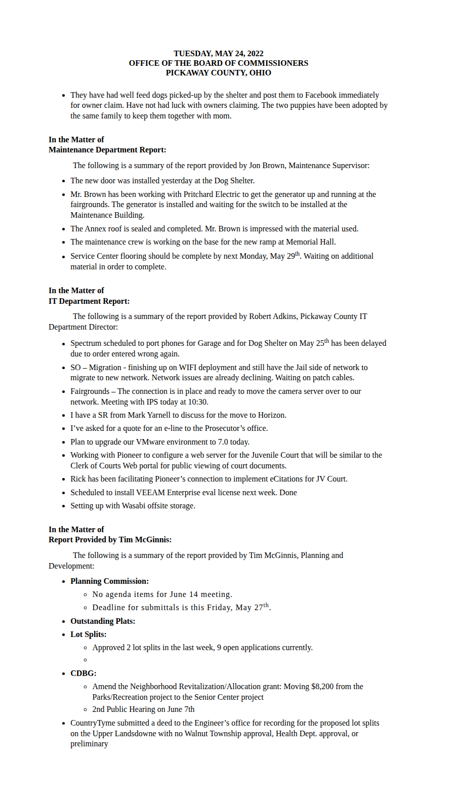TUESDAY, MAY 24, 2022
OFFICE OF THE BOARD OF COMMISSIONERS
PICKAWAY COUNTY, OHIO
They have had well feed dogs picked-up by the shelter and post them to Facebook immediately for owner claim. Have not had luck with owners claiming. The two puppies have been adopted by the same family to keep them together with mom.
In the Matter of Maintenance Department Report:
The following is a summary of the report provided by Jon Brown, Maintenance Supervisor:
The new door was installed yesterday at the Dog Shelter.
Mr. Brown has been working with Pritchard Electric to get the generator up and running at the fairgrounds. The generator is installed and waiting for the switch to be installed at the Maintenance Building.
The Annex roof is sealed and completed. Mr. Brown is impressed with the material used.
The maintenance crew is working on the base for the new ramp at Memorial Hall.
Service Center flooring should be complete by next Monday, May 29th. Waiting on additional material in order to complete.
In the Matter of IT Department Report:
The following is a summary of the report provided by Robert Adkins, Pickaway County IT Department Director:
Spectrum scheduled to port phones for Garage and for Dog Shelter on May 25th has been delayed due to order entered wrong again.
SO – Migration - finishing up on WIFI deployment and still have the Jail side of network to migrate to new network. Network issues are already declining. Waiting on patch cables.
Fairgrounds – The connection is in place and ready to move the camera server over to our network. Meeting with IPS today at 10:30.
I have a SR from Mark Yarnell to discuss for the move to Horizon.
I’ve asked for a quote for an e-line to the Prosecutor’s office.
Plan to upgrade our VMware environment to 7.0 today.
Working with Pioneer to configure a web server for the Juvenile Court that will be similar to the Clerk of Courts Web portal for public viewing of court documents.
Rick has been facilitating Pioneer’s connection to implement eCitations for JV Court.
Scheduled to install VEEAM Enterprise eval license next week. Done
Setting up with Wasabi offsite storage.
In the Matter of Report Provided by Tim McGinnis:
The following is a summary of the report provided by Tim McGinnis, Planning and Development:
Planning Commission:
No agenda items for June 14 meeting.
Deadline for submittals is this Friday, May 27th.
Outstanding Plats:
Lot Splits:
Approved 2 lot splits in the last week, 9 open applications currently.
CDBG:
Amend the Neighborhood Revitalization/Allocation grant: Moving $8,200 from the Parks/Recreation project to the Senior Center project
2nd Public Hearing on June 7th
CountryTyme submitted a deed to the Engineer’s office for recording for the proposed lot splits on the Upper Landsdowne with no Walnut Township approval, Health Dept. approval, or preliminary